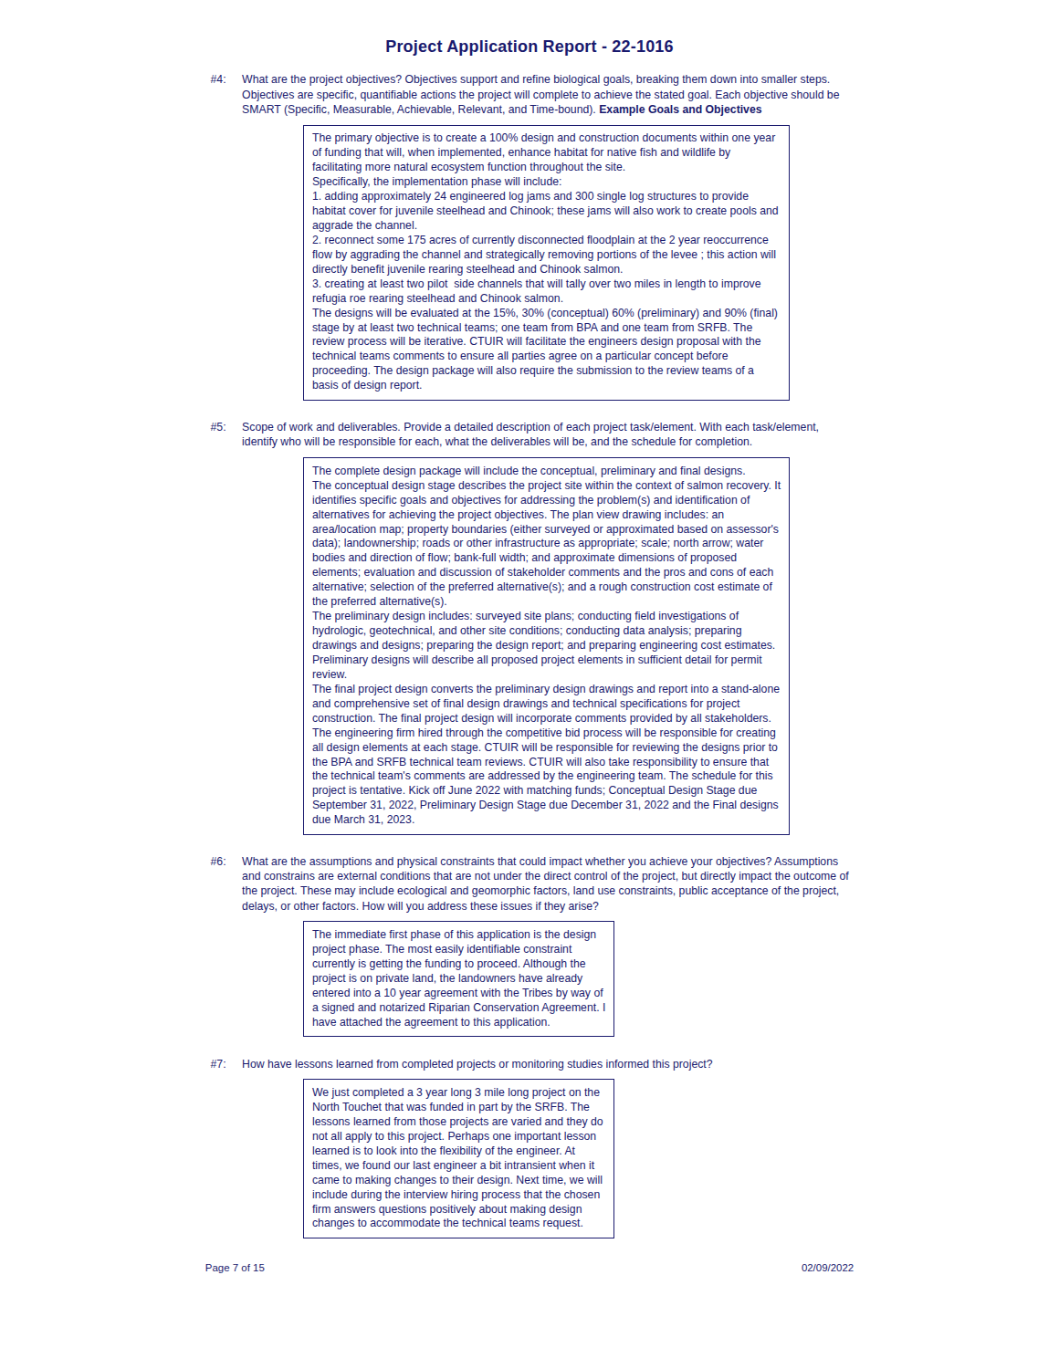Project Application Report - 22-1016
#4:
What are the project objectives? Objectives support and refine biological goals, breaking them down into smaller steps. Objectives are specific, quantifiable actions the project will complete to achieve the stated goal. Each objective should be SMART (Specific, Measurable, Achievable, Relevant, and Time-bound). Example Goals and Objectives
The primary objective is to create a 100% design and construction documents within one year of funding that will, when implemented, enhance habitat for native fish and wildlife by facilitating more natural ecosystem function throughout the site.
Specifically, the implementation phase will include:
1. adding approximately 24 engineered log jams and 300 single log structures to provide habitat cover for juvenile steelhead and Chinook; these jams will also work to create pools and aggrade the channel.
2. reconnect some 175 acres of currently disconnected floodplain at the 2 year reoccurrence flow by aggrading the channel and strategically removing portions of the levee ; this action will directly benefit juvenile rearing steelhead and Chinook salmon.
3. creating at least two pilot side channels that will tally over two miles in length to improve refugia roe rearing steelhead and Chinook salmon.
The designs will be evaluated at the 15%, 30% (conceptual) 60% (preliminary) and 90% (final) stage by at least two technical teams; one team from BPA and one team from SRFB. The review process will be iterative. CTUIR will facilitate the engineers design proposal with the technical teams comments to ensure all parties agree on a particular concept before proceeding. The design package will also require the submission to the review teams of a basis of design report.
#5:
Scope of work and deliverables. Provide a detailed description of each project task/element. With each task/element, identify who will be responsible for each, what the deliverables will be, and the schedule for completion.
The complete design package will include the conceptual, preliminary and final designs.
The conceptual design stage describes the project site within the context of salmon recovery. It identifies specific goals and objectives for addressing the problem(s) and identification of alternatives for achieving the project objectives. The plan view drawing includes: an area/location map; property boundaries (either surveyed or approximated based on assessor's data); landownership; roads or other infrastructure as appropriate; scale; north arrow; water bodies and direction of flow; bank-full width; and approximate dimensions of proposed elements; evaluation and discussion of stakeholder comments and the pros and cons of each alternative; selection of the preferred alternative(s); and a rough construction cost estimate of the preferred alternative(s).
The preliminary design includes: surveyed site plans; conducting field investigations of hydrologic, geotechnical, and other site conditions; conducting data analysis; preparing drawings and designs; preparing the design report; and preparing engineering cost estimates. Preliminary designs will describe all proposed project elements in sufficient detail for permit review.
The final project design converts the preliminary design drawings and report into a stand-alone and comprehensive set of final design drawings and technical specifications for project construction. The final project design will incorporate comments provided by all stakeholders.
The engineering firm hired through the competitive bid process will be responsible for creating all design elements at each stage. CTUIR will be responsible for reviewing the designs prior to the BPA and SRFB technical team reviews. CTUIR will also take responsibility to ensure that the technical team's comments are addressed by the engineering team. The schedule for this project is tentative. Kick off June 2022 with matching funds; Conceptual Design Stage due September 31, 2022, Preliminary Design Stage due December 31, 2022 and the Final designs due March 31, 2023.
#6:
What are the assumptions and physical constraints that could impact whether you achieve your objectives? Assumptions and constrains are external conditions that are not under the direct control of the project, but directly impact the outcome of the project. These may include ecological and geomorphic factors, land use constraints, public acceptance of the project, delays, or other factors. How will you address these issues if they arise?
The immediate first phase of this application is the design project phase. The most easily identifiable constraint currently is getting the funding to proceed. Although the project is on private land, the landowners have already entered into a 10 year agreement with the Tribes by way of a signed and notarized Riparian Conservation Agreement. I have attached the agreement to this application.
#7:
How have lessons learned from completed projects or monitoring studies informed this project?
We just completed a 3 year long 3 mile long project on the North Touchet that was funded in part by the SRFB. The lessons learned from those projects are varied and they do not all apply to this project. Perhaps one important lesson learned is to look into the flexibility of the engineer. At times, we found our last engineer a bit intransient when it came to making changes to their design. Next time, we will include during the interview hiring process that the chosen firm answers questions positively about making design changes to accommodate the technical teams request.
Page 7 of 15
02/09/2022